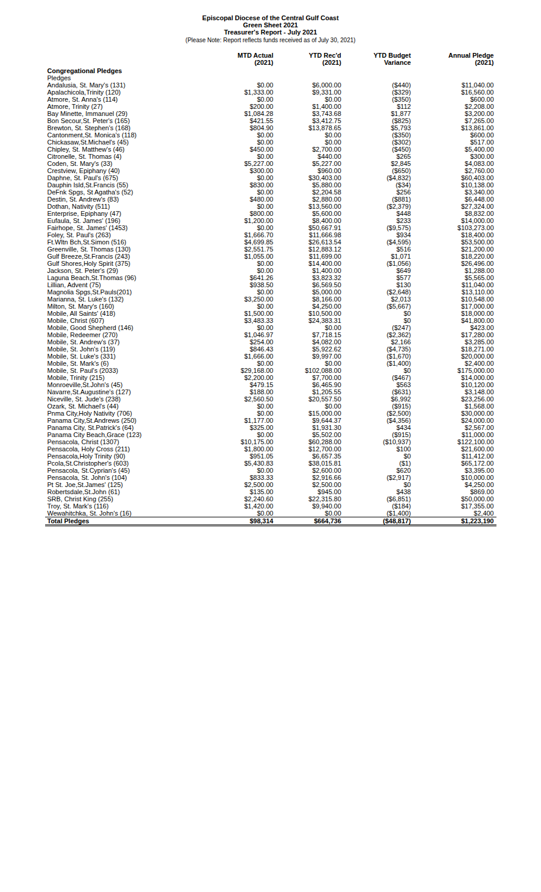Episcopal Diocese of the Central Gulf Coast
Green Sheet 2021
Treasurer's Report - July 2021
(Please Note: Report reflects funds received as of July 30, 2021)
| | MTD Actual (2021) | YTD Rec'd (2021) | YTD Budget Variance | Annual Pledge (2021) |
| --- | --- | --- | --- | --- |
| Congregational Pledges |
| Pledges |
| Andalusia, St. Mary's (131) | $0.00 | $6,000.00 | ($440) | $11,040.00 |
| Apalachicola,Trinity (120) | $1,333.00 | $9,331.00 | ($329) | $16,560.00 |
| Atmore, St. Anna's (114) | $0.00 | $0.00 | ($350) | $600.00 |
| Atmore, Trinity (27) | $200.00 | $1,400.00 | $112 | $2,208.00 |
| Bay Minette, Immanuel (29) | $1,084.28 | $3,743.68 | $1,877 | $3,200.00 |
| Bon Secour,St. Peter's (165) | $421.55 | $3,412.75 | ($825) | $7,265.00 |
| Brewton, St. Stephen's (168) | $804.90 | $13,878.65 | $5,793 | $13,861.00 |
| Cantonment,St. Monica's (118) | $0.00 | $0.00 | ($350) | $600.00 |
| Chickasaw,St.Michael's (45) | $0.00 | $0.00 | ($302) | $517.00 |
| Chipley, St. Matthew's (46) | $450.00 | $2,700.00 | ($450) | $5,400.00 |
| Citronelle, St. Thomas (4) | $0.00 | $440.00 | $265 | $300.00 |
| Coden, St. Mary's (33) | $5,227.00 | $5,227.00 | $2,845 | $4,083.00 |
| Crestview, Epiphany (40) | $300.00 | $960.00 | ($650) | $2,760.00 |
| Daphne, St. Paul's (675) | $0.00 | $30,403.00 | ($4,832) | $60,403.00 |
| Dauphin Isld,St.Francis (55) | $830.00 | $5,880.00 | ($34) | $10,138.00 |
| DeFnk Spgs, St Agatha's (52) | $0.00 | $2,204.58 | $256 | $3,340.00 |
| Destin, St. Andrew's (83) | $480.00 | $2,880.00 | ($881) | $6,448.00 |
| Dothan, Nativity (511) | $0.00 | $13,560.00 | ($2,379) | $27,324.00 |
| Enterprise, Epiphany (47) | $800.00 | $5,600.00 | $448 | $8,832.00 |
| Eufaula, St. James' (196) | $1,200.00 | $8,400.00 | $233 | $14,000.00 |
| Fairhope, St. James' (1453) | $0.00 | $50,667.91 | ($9,575) | $103,273.00 |
| Foley, St. Paul's (263) | $1,666.70 | $11,666.98 | $934 | $18,400.00 |
| Ft.Wltn Bch,St.Simon (516) | $4,699.85 | $26,613.54 | ($4,595) | $53,500.00 |
| Greenville, St. Thomas (130) | $2,551.75 | $12,883.12 | $516 | $21,200.00 |
| Gulf Breeze,St.Francis (243) | $1,055.00 | $11,699.00 | $1,071 | $18,220.00 |
| Gulf Shores,Holy Spirit (375) | $0.00 | $14,400.00 | ($1,056) | $26,496.00 |
| Jackson, St. Peter's (29) | $0.00 | $1,400.00 | $649 | $1,288.00 |
| Laguna Beach,St.Thomas (96) | $641.26 | $3,823.32 | $577 | $5,565.00 |
| Lillian, Advent (75) | $938.50 | $6,569.50 | $130 | $11,040.00 |
| Magnolia Spgs,St.Pauls(201) | $0.00 | $5,000.00 | ($2,648) | $13,110.00 |
| Marianna, St. Luke's (132) | $3,250.00 | $8,166.00 | $2,013 | $10,548.00 |
| Milton, St. Mary's (160) | $0.00 | $4,250.00 | ($5,667) | $17,000.00 |
| Mobile, All Saints' (418) | $1,500.00 | $10,500.00 | $0 | $18,000.00 |
| Mobile, Christ (607) | $3,483.33 | $24,383.31 | $0 | $41,800.00 |
| Mobile, Good Shepherd (146) | $0.00 | $0.00 | ($247) | $423.00 |
| Mobile, Redeemer (270) | $1,046.97 | $7,718.15 | ($2,362) | $17,280.00 |
| Mobile, St. Andrew's (37) | $254.00 | $4,082.00 | $2,166 | $3,285.00 |
| Mobile, St. John's (119) | $846.43 | $5,922.62 | ($4,735) | $18,271.00 |
| Mobile, St. Luke's (331) | $1,666.00 | $9,997.00 | ($1,670) | $20,000.00 |
| Mobile, St. Mark's (6) | $0.00 | $0.00 | ($1,400) | $2,400.00 |
| Mobile, St. Paul's (2033) | $29,168.00 | $102,088.00 | $0 | $175,000.00 |
| Mobile, Trinity (215) | $2,200.00 | $7,700.00 | ($467) | $14,000.00 |
| Monroeville,St.John's (45) | $479.15 | $6,465.90 | $563 | $10,120.00 |
| Navarre,St.Augustine's (127) | $188.00 | $1,205.55 | ($631) | $3,148.00 |
| Niceville, St. Jude's (238) | $2,560.50 | $20,557.50 | $6,992 | $23,256.00 |
| Ozark, St. Michael's (44) | $0.00 | $0.00 | ($915) | $1,568.00 |
| Pnma City,Holy Nativity (706) | $0.00 | $15,000.00 | ($2,500) | $30,000.00 |
| Panama City,St.Andrews (250) | $1,177.00 | $9,644.37 | ($4,356) | $24,000.00 |
| Panama City, St.Patrick's (64) | $325.00 | $1,931.30 | $434 | $2,567.00 |
| Panama City Beach,Grace (123) | $0.00 | $5,502.00 | ($915) | $11,000.00 |
| Pensacola, Christ (1307) | $10,175.00 | $60,288.00 | ($10,937) | $122,100.00 |
| Pensacola, Holy Cross (211) | $1,800.00 | $12,700.00 | $100 | $21,600.00 |
| Pensacola,Holy Trinity (90) | $951.05 | $6,657.35 | $0 | $11,412.00 |
| Pcola,St.Christopher's (603) | $5,430.83 | $38,015.81 | ($1) | $65,172.00 |
| Pensacola, St.Cyprian's (45) | $0.00 | $2,600.00 | $620 | $3,395.00 |
| Pensacola, St. John's (104) | $833.33 | $2,916.66 | ($2,917) | $10,000.00 |
| Pt St. Joe,St.James' (125) | $2,500.00 | $2,500.00 | $0 | $4,250.00 |
| Robertsdale,St.John (61) | $135.00 | $945.00 | $438 | $869.00 |
| SRB, Christ King (255) | $2,240.60 | $22,315.80 | ($6,851) | $50,000.00 |
| Troy, St. Mark's (116) | $1,420.00 | $9,940.00 | ($184) | $17,355.00 |
| Wewahitchka, St. John's (16) | $0.00 | $0.00 | ($1,400) | $2,400 |
| Total Pledges | $98,314 | $664,736 | ($48,817) | $1,223,190 |